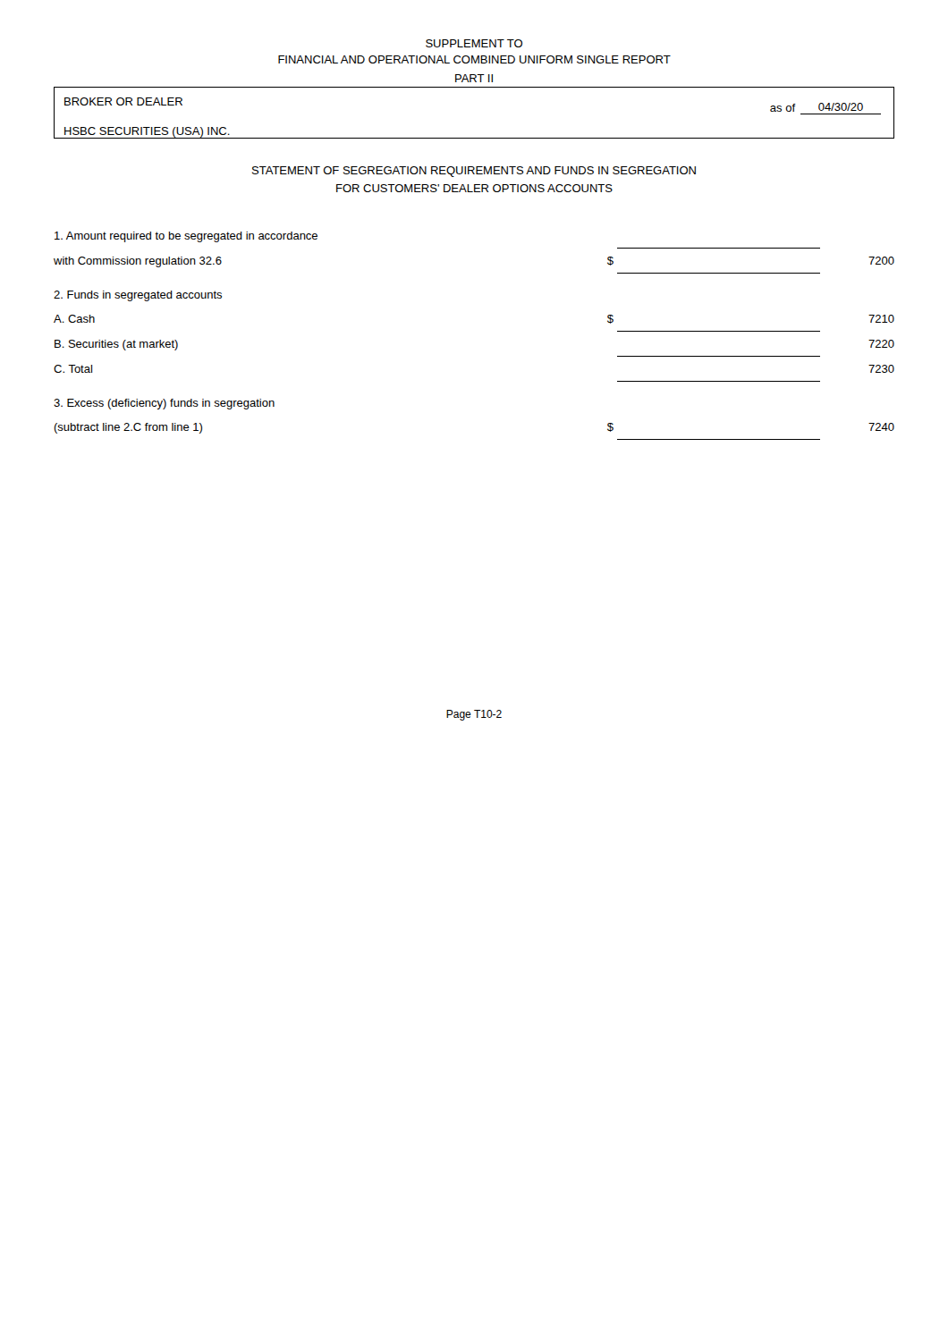SUPPLEMENT TO
FINANCIAL AND OPERATIONAL COMBINED UNIFORM SINGLE REPORT
PART II
BROKER OR DEALER
HSBC SECURITIES (USA) INC.
as of 04/30/20
STATEMENT OF SEGREGATION REQUIREMENTS AND FUNDS IN SEGREGATION
FOR CUSTOMERS' DEALER OPTIONS ACCOUNTS
| 1. Amount required to be segregated in accordance | | | |
| with Commission regulation 32.6 | $ | | 7200 |
| 2. Funds in segregated accounts | | | |
| A. Cash | $ | | 7210 |
| B. Securities (at market) | | | 7220 |
| C. Total | | | 7230 |
| 3. Excess (deficiency) funds in segregation | | | |
| (subtract line 2.C from line 1) | $ | | 7240 |
Page T10-2